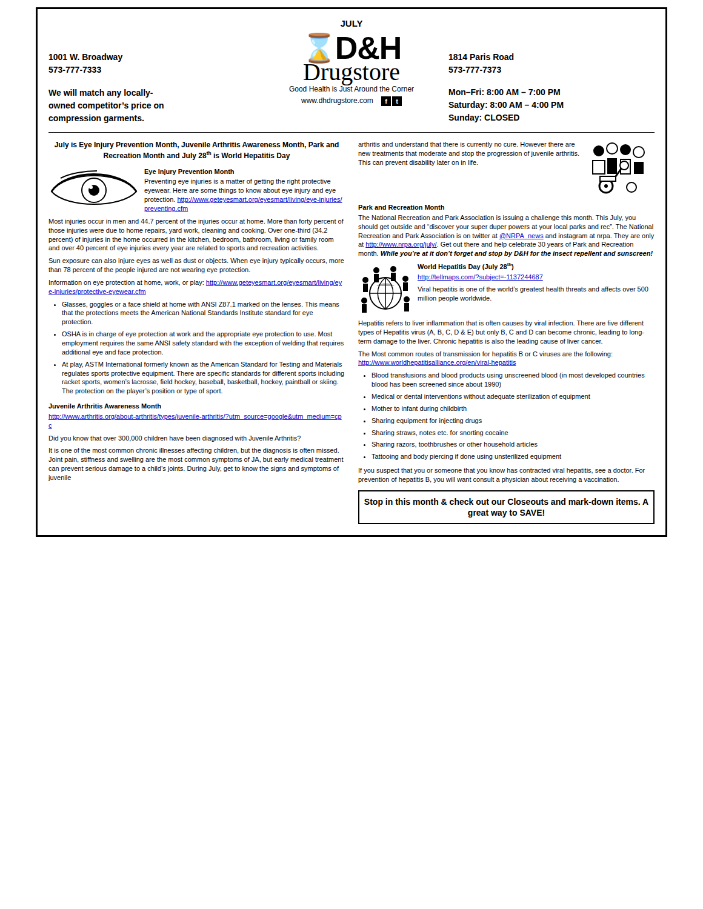JULY
1001 W. Broadway
573-777-7333
We will match any locally-
owned competitor’s price on
compression garments.
⌛D&H
Drugstore
Good Health is Just Around the Corner
www.dhdrugstore.com ft
1814 Paris Road
573-777-7373
Mon–Fri: 8:00 AM – 7:00 PM
Saturday: 8:00 AM – 4:00 PM
Sunday: CLOSED
July is Eye Injury Prevention Month, Juvenile Arthritis Awareness Month, Park and Recreation Month and July 28th is World Hepatitis Day
Eye Injury Prevention Month
Preventing eye injuries is a matter of getting the right protective eyewear. Here are some things to know about eye injury and eye protection. http://www.geteyesmart.org/eyesmart/living/eye-injuries/preventing.cfm
Most injuries occur in men and 44.7 percent of the injuries occur at home. More than forty percent of those injuries were due to home repairs, yard work, cleaning and cooking. Over one-third (34.2 percent) of injuries in the home occurred in the kitchen, bedroom, bathroom, living or family room and over 40 percent of eye injuries every year are related to sports and recreation activities.
Sun exposure can also injure eyes as well as dust or objects. When eye injury typically occurs, more than 78 percent of the people injured are not wearing eye protection.
Information on eye protection at home, work, or play: http://www.geteyesmart.org/eyesmart/living/eye-injuries/protective-eyewear.cfm
Glasses, goggles or a face shield at home with ANSI Z87.1 marked on the lenses. This means that the protections meets the American National Standards Institute standard for eye protection.
OSHA is in charge of eye protection at work and the appropriate eye protection to use. Most employment requires the same ANSI safety standard with the exception of welding that requires additional eye and face protection.
At play, ASTM International formerly known as the American Standard for Testing and Materials regulates sports protective equipment. There are specific standards for different sports including racket sports, women’s lacrosse, field hockey, baseball, basketball, hockey, paintball or skiing. The protection on the player’s position or type of sport.
Juvenile Arthritis Awareness Month
http://www.arthritis.org/about-arthritis/types/juvenile-arthritis/?utm_source=google&utm_medium=cpc
Did you know that over 300,000 children have been diagnosed with Juvenile Arthritis?
It is one of the most common chronic illnesses affecting children, but the diagnosis is often missed. Joint pain, stiffness and swelling are the most common symptoms of JA, but early medical treatment can prevent serious damage to a child’s joints. During July, get to know the signs and symptoms of juvenile
arthritis and understand that there is currently no cure. However there are new treatments that moderate and stop the progression of juvenile arthritis. This can prevent disability later on in life.
Park and Recreation Month
The National Recreation and Park Association is issuing a challenge this month. This July, you should get outside and “discover your super duper powers at your local parks and rec”. The National Recreation and Park Association is on twitter at @NRPA_news and instagram at nrpa. They are only at http://www.nrpa.org/july/. Get out there and help celebrate 30 years of Park and Recreation month. While you’re at it don’t forget and stop by D&H for the insect repellent and sunscreen!
World Hepatitis Day (July 28th)
http://tellmaps.com/?subject=-1137244687
Viral hepatitis is one of the world’s greatest health threats and affects over 500 million people worldwide.
Hepatitis refers to liver inflammation that is often causes by viral infection. There are five different types of Hepatitis virus (A, B, C, D & E) but only B, C and D can become chronic, leading to long-term damage to the liver. Chronic hepatitis is also the leading cause of liver cancer.
The Most common routes of transmission for hepatitis B or C viruses are the following:
http://www.worldhepatitisalliance.org/en/viral-hepatitis
Blood transfusions and blood products using unscreened blood (in most developed countries blood has been screened since about 1990)
Medical or dental interventions without adequate sterilization of equipment
Mother to infant during childbirth
Sharing equipment for injecting drugs
Sharing straws, notes etc. for snorting cocaine
Sharing razors, toothbrushes or other household articles
Tattooing and body piercing if done using unsterilized equipment
If you suspect that you or someone that you know has contracted viral hepatitis, see a doctor. For prevention of hepatitis B, you will want consult a physician about receiving a vaccination.
Stop in this month & check out our Closeouts and mark-down items. A great way to SAVE!